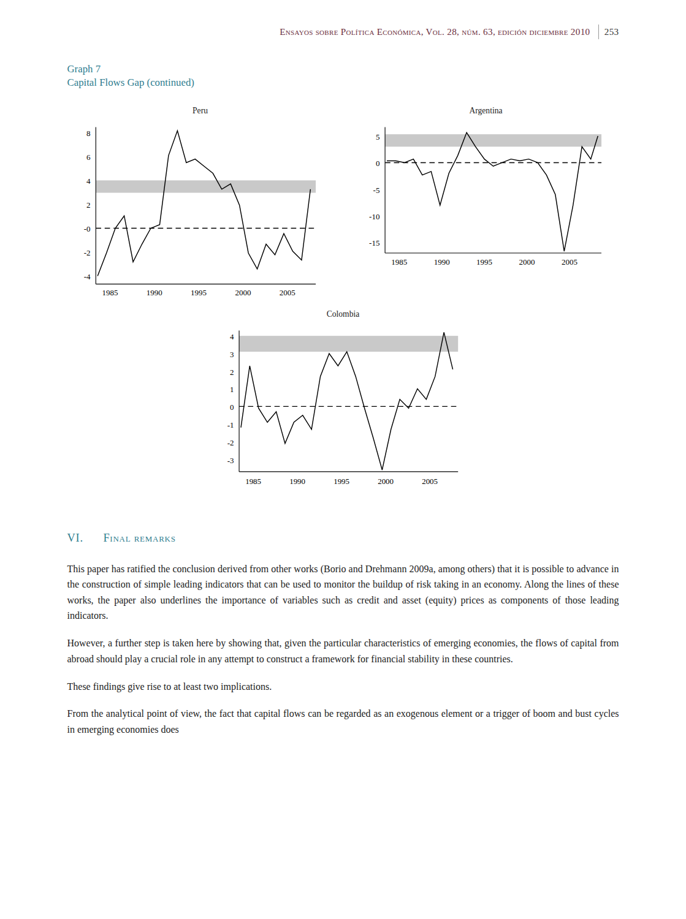Ensayos sobre Política Económica, Vol. 28, núm. 63, edición diciembre 2010 253
Graph 7 Capital Flows Gap (continued)
Peru
8 6 4 2 -0 -2 -4 1985 1990 1995 2000 2005
Argentina
5 0 -5 -10 -15 1985 1990 1995 2000 2005
Colombia
4 3 2 1 0 -1 -2 -3 1985 1990 1995 2000 2005
VI. Final remarks
This paper has ratified the conclusion derived from other works (Borio and Drehmann 2009a, among others) that it is possible to advance in the construction of simple leading indicators that can be used to monitor the buildup of risk taking in an economy. Along the lines of these works, the paper also underlines the importance of variables such as credit and asset (equity) prices as components of those leading indicators.
However, a further step is taken here by showing that, given the particular characteristics of emerging economies, the flows of capital from abroad should play a crucial role in any attempt to construct a framework for financial stability in these countries.
These findings give rise to at least two implications.
From the analytical point of view, the fact that capital flows can be regarded as an exogenous element or a trigger of boom and bust cycles in emerging economies does